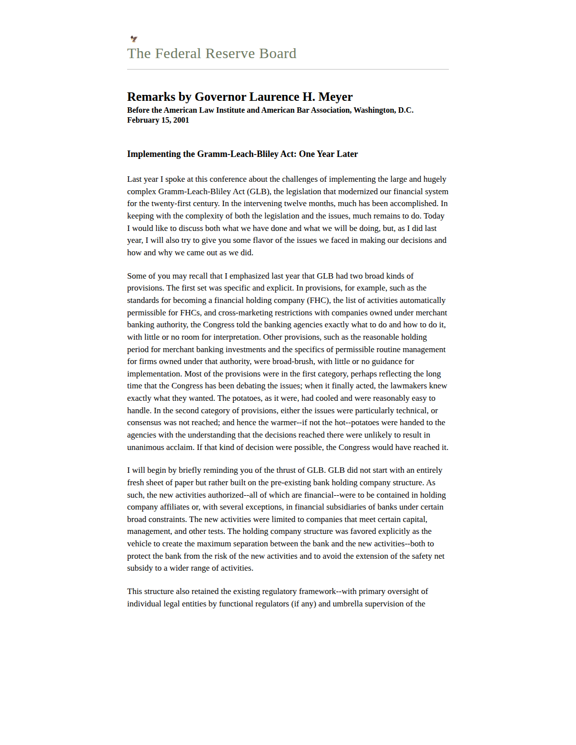🦅
The Federal Reserve Board
Remarks by Governor Laurence H. Meyer
Before the American Law Institute and American Bar Association, Washington, D.C.
February 15, 2001
Implementing the Gramm-Leach-Bliley Act: One Year Later
Last year I spoke at this conference about the challenges of implementing the large and hugely complex Gramm-Leach-Bliley Act (GLB), the legislation that modernized our financial system for the twenty-first century. In the intervening twelve months, much has been accomplished. In keeping with the complexity of both the legislation and the issues, much remains to do. Today I would like to discuss both what we have done and what we will be doing, but, as I did last year, I will also try to give you some flavor of the issues we faced in making our decisions and how and why we came out as we did.
Some of you may recall that I emphasized last year that GLB had two broad kinds of provisions. The first set was specific and explicit. In provisions, for example, such as the standards for becoming a financial holding company (FHC), the list of activities automatically permissible for FHCs, and cross-marketing restrictions with companies owned under merchant banking authority, the Congress told the banking agencies exactly what to do and how to do it, with little or no room for interpretation. Other provisions, such as the reasonable holding period for merchant banking investments and the specifics of permissible routine management for firms owned under that authority, were broad-brush, with little or no guidance for implementation. Most of the provisions were in the first category, perhaps reflecting the long time that the Congress has been debating the issues; when it finally acted, the lawmakers knew exactly what they wanted. The potatoes, as it were, had cooled and were reasonably easy to handle. In the second category of provisions, either the issues were particularly technical, or consensus was not reached; and hence the warmer--if not the hot--potatoes were handed to the agencies with the understanding that the decisions reached there were unlikely to result in unanimous acclaim. If that kind of decision were possible, the Congress would have reached it.
I will begin by briefly reminding you of the thrust of GLB. GLB did not start with an entirely fresh sheet of paper but rather built on the pre-existing bank holding company structure. As such, the new activities authorized--all of which are financial--were to be contained in holding company affiliates or, with several exceptions, in financial subsidiaries of banks under certain broad constraints. The new activities were limited to companies that meet certain capital, management, and other tests. The holding company structure was favored explicitly as the vehicle to create the maximum separation between the bank and the new activities--both to protect the bank from the risk of the new activities and to avoid the extension of the safety net subsidy to a wider range of activities.
This structure also retained the existing regulatory framework--with primary oversight of individual legal entities by functional regulators (if any) and umbrella supervision of the